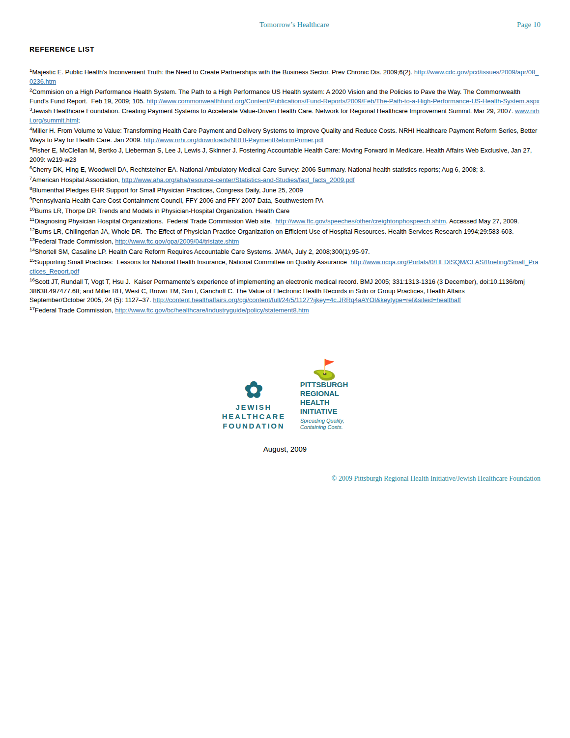Tomorrow’s Healthcare Page 10
REFERENCE LIST
1Majestic E. Public Health’s Inconvenient Truth: the Need to Create Partnerships with the Business Sector. Prev Chronic Dis. 2009;6(2). http://www.cdc.gov/pcd/issues/2009/apr/08_0236.htm
2Commision on a High Performance Health System. The Path to a High Performance US Health system: A 2020 Vision and the Policies to Pave the Way. The Commonwealth Fund’s Fund Report. Feb 19, 2009; 105. http://www.commonwealthfund.org/Content/Publications/Fund-Reports/2009/Feb/The-Path-to-a-High-Performance-US-Health-System.aspx
3Jewish Healthcare Foundation. Creating Payment Systems to Accelerate Value-Driven Health Care. Network for Regional Healthcare Improvement Summit. Mar 29, 2007. www.nrhi.org/summit.html;
4Miller H. From Volume to Value: Transforming Health Care Payment and Delivery Systems to Improve Quality and Reduce Costs. NRHI Healthcare Payment Reform Series, Better Ways to Pay for Health Care. Jan 2009. http://www.nrhi.org/downloads/NRHI-PaymentReformPrimer.pdf
5Fisher E, McClellan M, Bertko J, Lieberman S, Lee J, Lewis J, Skinner J. Fostering Accountable Health Care: Moving Forward in Medicare. Health Affairs Web Exclusive, Jan 27, 2009: w219-w23
6Cherry DK, Hing E, Woodwell DA, Rechtsteiner EA. National Ambulatory Medical Care Survey: 2006 Summary. National health statistics reports; Aug 6, 2008; 3.
7American Hospital Association, http://www.aha.org/aha/resource-center/Statistics-and-Studies/fast_facts_2009.pdf
8Blumenthal Pledges EHR Support for Small Physician Practices, Congress Daily, June 25, 2009
9Pennsylvania Health Care Cost Containment Council, FFY 2006 and FFY 2007 Data, Southwestern PA
10Burns LR, Thorpe DP. Trends and Models in Physician-Hospital Organization. Health Care
11Diagnosing Physician Hospital Organizations. Federal Trade Commission Web site. http://www.ftc.gov/speeches/other/creightonphospeech.shtm. Accessed May 27, 2009.
12Burns LR, Chilingerian JA, Whole DR. The Effect of Physician Practice Organization on Efficient Use of Hospital Resources. Health Services Research 1994;29:583-603.
13Federal Trade Commission, http://www.ftc.gov/opa/2009/04/tristate.shtm
14Shortell SM, Casaline LP. Health Care Reform Requires Accountable Care Systems. JAMA, July 2, 2008;300(1):95-97.
15Supporting Small Practices: Lessons for National Health Insurance, National Committee on Quality Assurance http://www.ncqa.org/Portals/0/HEDISQM/CLAS/Briefing/Small_Practices_Report.pdf
16Scott JT, Rundall T, Vogt T, Hsu J. Kaiser Permamente’s experience of implementing an electronic medical record. BMJ 2005; 331:1313-1316 (3 December), doi:10.1136/bmj 38638.497477.68; and Miller RH, West C, Brown TM, Sim I, Ganchoff C. The Value of Electronic Health Records in Solo or Group Practices, Health Affairs
September/October 2005, 24 (5): 1127–37. http://content.healthaffairs.org/cgi/content/full/24/5/1127?ijkey=4c.JRRq4aAYOI&keytype=ref&siteid=healthaff
17Federal Trade Commission, http://www.ftc.gov/bc/healthcare/industryguide/policy/statement8.htm
✿ JEWISH
HEALTHCARE
FOUNDATION
⛳ PITTSBURGH
REGIONAL
HEALTH
INITIATIVE Spreading Quality,
Containing Costs.
August, 2009
© 2009 Pittsburgh Regional Health Initiative/Jewish Healthcare Foundation